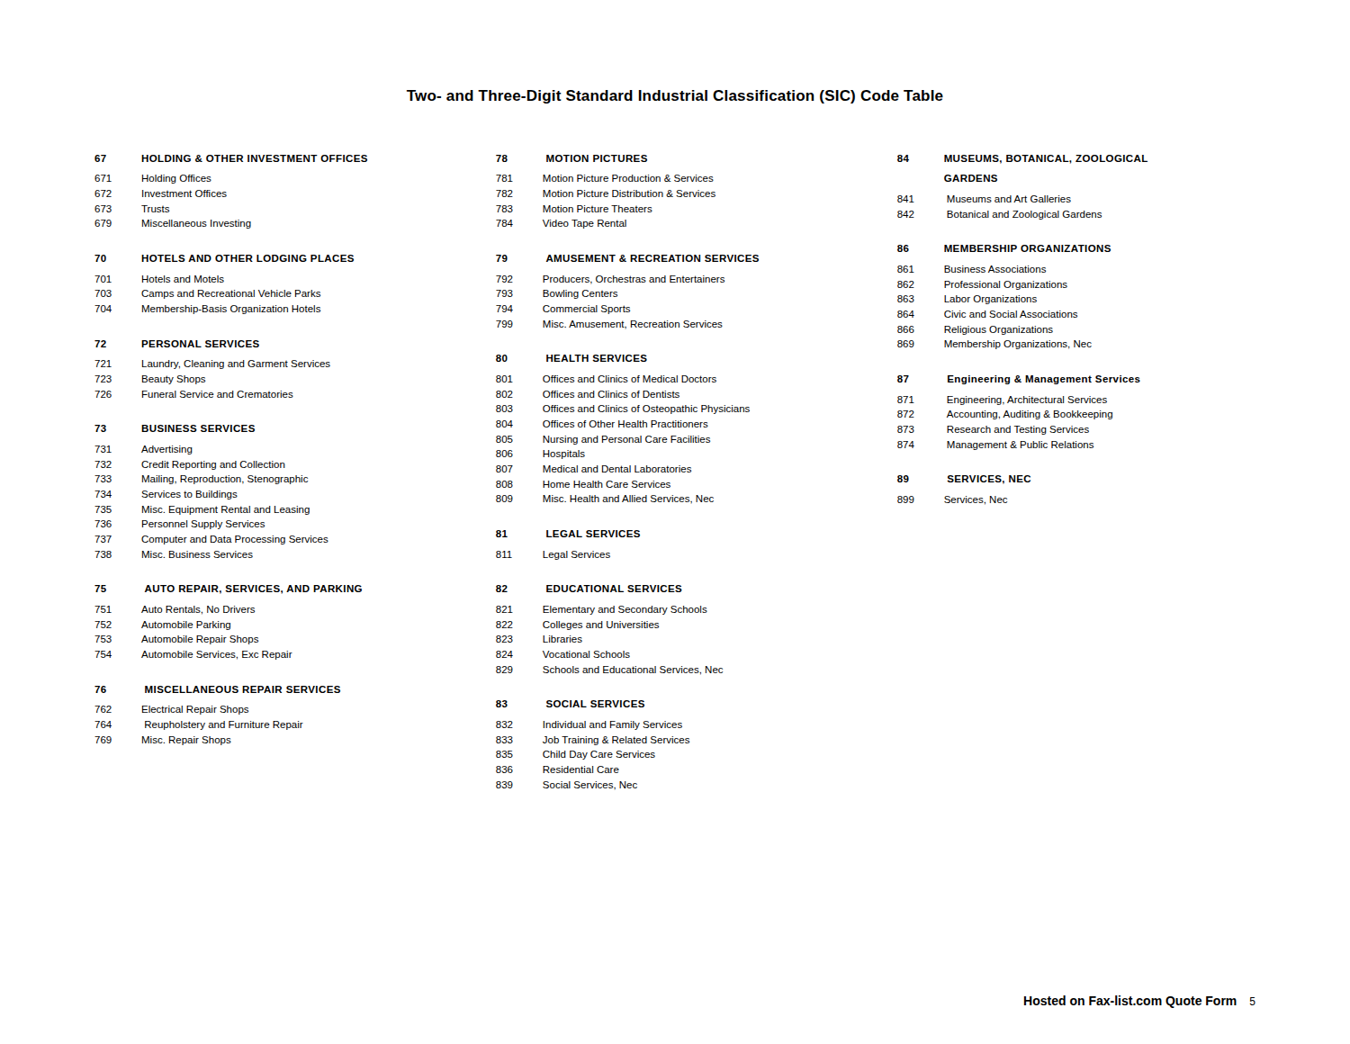Two- and Three-Digit Standard Industrial Classification (SIC) Code Table
67 HOLDING & OTHER INVESTMENT OFFICES
671 Holding Offices
672 Investment Offices
673 Trusts
679 Miscellaneous Investing
70 HOTELS AND OTHER LODGING PLACES
701 Hotels and Motels
703 Camps and Recreational Vehicle Parks
704 Membership-Basis Organization Hotels
72 PERSONAL SERVICES
721 Laundry, Cleaning and Garment Services
723 Beauty Shops
726 Funeral Service and Crematories
73 BUSINESS SERVICES
731 Advertising
732 Credit Reporting and Collection
733 Mailing, Reproduction, Stenographic
734 Services to Buildings
735 Misc. Equipment Rental and Leasing
736 Personnel Supply Services
737 Computer and Data Processing Services
738 Misc. Business Services
75 AUTO REPAIR, SERVICES, AND PARKING
751 Auto Rentals, No Drivers
752 Automobile Parking
753 Automobile Repair Shops
754 Automobile Services, Exc Repair
76 MISCELLANEOUS REPAIR SERVICES
762 Electrical Repair Shops
764 Reupholstery and Furniture Repair
769 Misc. Repair Shops
78 MOTION PICTURES
781 Motion Picture Production & Services
782 Motion Picture Distribution & Services
783 Motion Picture Theaters
784 Video Tape Rental
79 AMUSEMENT & RECREATION SERVICES
792 Producers, Orchestras and Entertainers
793 Bowling Centers
794 Commercial Sports
799 Misc. Amusement, Recreation Services
80 HEALTH SERVICES
801 Offices and Clinics of Medical Doctors
802 Offices and Clinics of Dentists
803 Offices and Clinics of Osteopathic Physicians
804 Offices of Other Health Practitioners
805 Nursing and Personal Care Facilities
806 Hospitals
807 Medical and Dental Laboratories
808 Home Health Care Services
809 Misc. Health and Allied Services, Nec
81 LEGAL SERVICES
811 Legal Services
82 EDUCATIONAL SERVICES
821 Elementary and Secondary Schools
822 Colleges and Universities
823 Libraries
824 Vocational Schools
829 Schools and Educational Services, Nec
83 SOCIAL SERVICES
832 Individual and Family Services
833 Job Training & Related Services
835 Child Day Care Services
836 Residential Care
839 Social Services, Nec
84 MUSEUMS, BOTANICAL, ZOOLOGICAL
GARDENS
841 Museums and Art Galleries
842 Botanical and Zoological Gardens
86 MEMBERSHIP ORGANIZATIONS
861 Business Associations
862 Professional Organizations
863 Labor Organizations
864 Civic and Social Associations
866 Religious Organizations
869 Membership Organizations, Nec
87 Engineering & Management Services
871 Engineering, Architectural Services
872 Accounting, Auditing & Bookkeeping
873 Research and Testing Services
874 Management & Public Relations
89 SERVICES, NEC
899 Services, Nec
Hosted on Fax-list.com Quote Form5